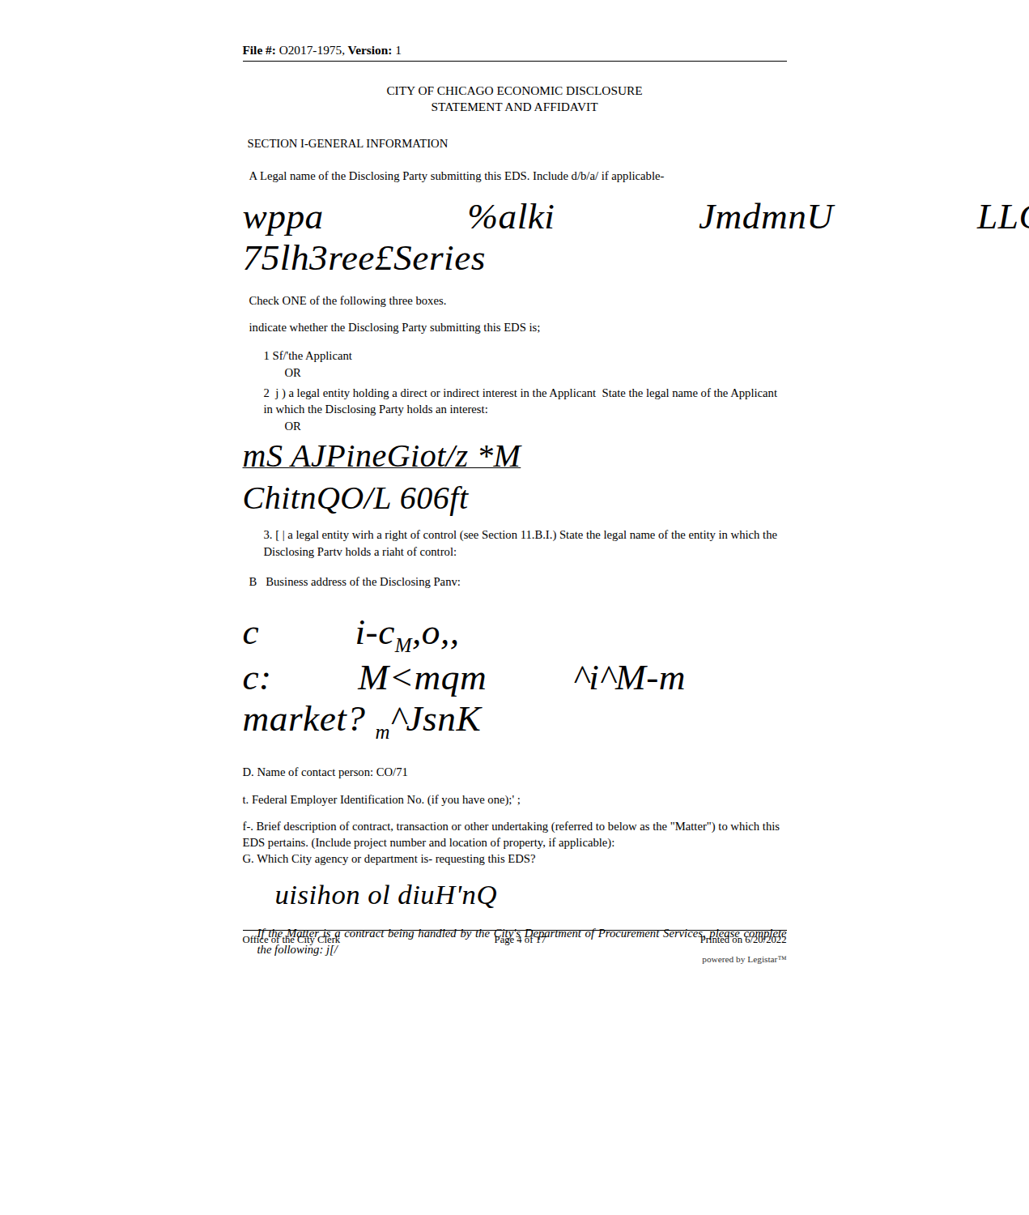File #: O2017-1975, Version: 1
CITY OF CHICAGO ECONOMIC DISCLOSURE
STATEMENT AND AFFIDAVIT
SECTION I-GENERAL INFORMATION
A Legal name of the Disclosing Party submitting this EDS. Include d/b/a/ if applicable-
wppa %alki JmdmnU LLC 75lh3ree£Series
Check ONE of the following three boxes.
indicate whether the Disclosing Party submitting this EDS is;
1 Sf/'the Applicant
OR
2 j ) a legal entity holding a direct or indirect interest in the Applicant State the legal name of the Applicant in which the Disclosing Party holds an interest:
OR
mS AJPineGiot/z *M
ChitnQO/L 606ft
3. [ | a legal entity wirh a right of control (see Section 11.B.I.) State the legal name of the entity in which the Disclosing Partv holds a riaht of control:
B Business address of the Disclosing Panv:
c i-cM,o,, c: M<mqm ^i^M-m market? m^JsnK
D. Name of contact person: CO/71
t. Federal Employer Identification No. (if you have one);' ;
f-. Brief description of contract, transaction or other undertaking (referred to below as the "Matter") to which this EDS pertains. (Include project number and location of property, if applicable):
G. Which City agency or department is- requesting this EDS?
uisihon ol diuH'nQ
If the Matter is a contract being handled by the City's Department of Procurement Services, please complete the following: j[/
Office of the City Clerk
Page 4 of 17
Printed on 6/20/2022
powered by Legistar™